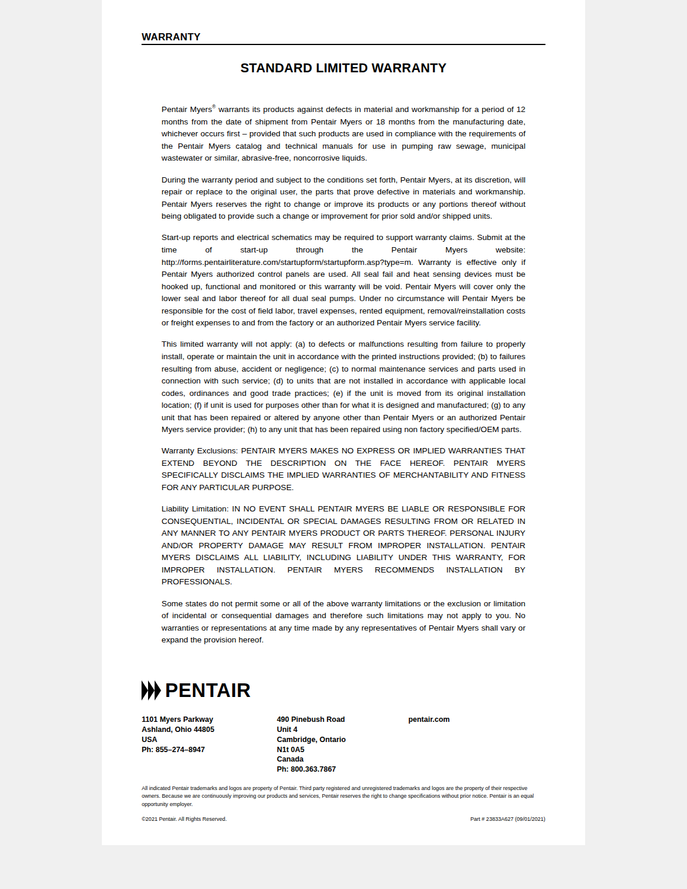WARRANTY
STANDARD LIMITED WARRANTY
Pentair Myers® warrants its products against defects in material and workmanship for a period of 12 months from the date of shipment from Pentair Myers or 18 months from the manufacturing date, whichever occurs first – provided that such products are used in compliance with the requirements of the Pentair Myers catalog and technical manuals for use in pumping raw sewage, municipal wastewater or similar, abrasive-free, noncorrosive liquids.
During the warranty period and subject to the conditions set forth, Pentair Myers, at its discretion, will repair or replace to the original user, the parts that prove defective in materials and workmanship. Pentair Myers reserves the right to change or improve its products or any portions thereof without being obligated to provide such a change or improvement for prior sold and/or shipped units.
Start-up reports and electrical schematics may be required to support warranty claims. Submit at the time of start-up through the Pentair Myers website: http://forms.pentairliterature.com/startupform/startupform.asp?type=m. Warranty is effective only if Pentair Myers authorized control panels are used. All seal fail and heat sensing devices must be hooked up, functional and monitored or this warranty will be void. Pentair Myers will cover only the lower seal and labor thereof for all dual seal pumps. Under no circumstance will Pentair Myers be responsible for the cost of field labor, travel expenses, rented equipment, removal/reinstallation costs or freight expenses to and from the factory or an authorized Pentair Myers service facility.
This limited warranty will not apply: (a) to defects or malfunctions resulting from failure to properly install, operate or maintain the unit in accordance with the printed instructions provided; (b) to failures resulting from abuse, accident or negligence; (c) to normal maintenance services and parts used in connection with such service; (d) to units that are not installed in accordance with applicable local codes, ordinances and good trade practices; (e) if the unit is moved from its original installation location; (f) if unit is used for purposes other than for what it is designed and manufactured; (g) to any unit that has been repaired or altered by anyone other than Pentair Myers or an authorized Pentair Myers service provider; (h) to any unit that has been repaired using non factory specified/OEM parts.
Warranty Exclusions: PENTAIR MYERS MAKES NO EXPRESS OR IMPLIED WARRANTIES THAT EXTEND BEYOND THE DESCRIPTION ON THE FACE HEREOF. PENTAIR MYERS SPECIFICALLY DISCLAIMS THE IMPLIED WARRANTIES OF MERCHANTABILITY AND FITNESS FOR ANY PARTICULAR PURPOSE.
Liability Limitation: IN NO EVENT SHALL PENTAIR MYERS BE LIABLE OR RESPONSIBLE FOR CONSEQUENTIAL, INCIDENTAL OR SPECIAL DAMAGES RESULTING FROM OR RELATED IN ANY MANNER TO ANY PENTAIR MYERS PRODUCT OR PARTS THEREOF. PERSONAL INJURY AND/OR PROPERTY DAMAGE MAY RESULT FROM IMPROPER INSTALLATION. PENTAIR MYERS DISCLAIMS ALL LIABILITY, INCLUDING LIABILITY UNDER THIS WARRANTY, FOR IMPROPER INSTALLATION. PENTAIR MYERS RECOMMENDS INSTALLATION BY PROFESSIONALS.
Some states do not permit some or all of the above warranty limitations or the exclusion or limitation of incidental or consequential damages and therefore such limitations may not apply to you. No warranties or representations at any time made by any representatives of Pentair Myers shall vary or expand the provision hereof.
PENTAIR
1101 Myers Parkway
Ashland, Ohio 44805
USA
Ph: 855–274–8947
490 Pinebush Road
Unit 4
Cambridge, Ontario
N1t 0A5
Canada
Ph: 800.363.7867
pentair.com
All indicated Pentair trademarks and logos are property of Pentair. Third party registered and unregistered trademarks and logos are the property of their respective owners. Because we are continuously improving our products and services, Pentair reserves the right to change specifications without prior notice. Pentair is an equal opportunity employer.
©2021 Pentair. All Rights Reserved. Part # 23833A627 (09/01/2021)